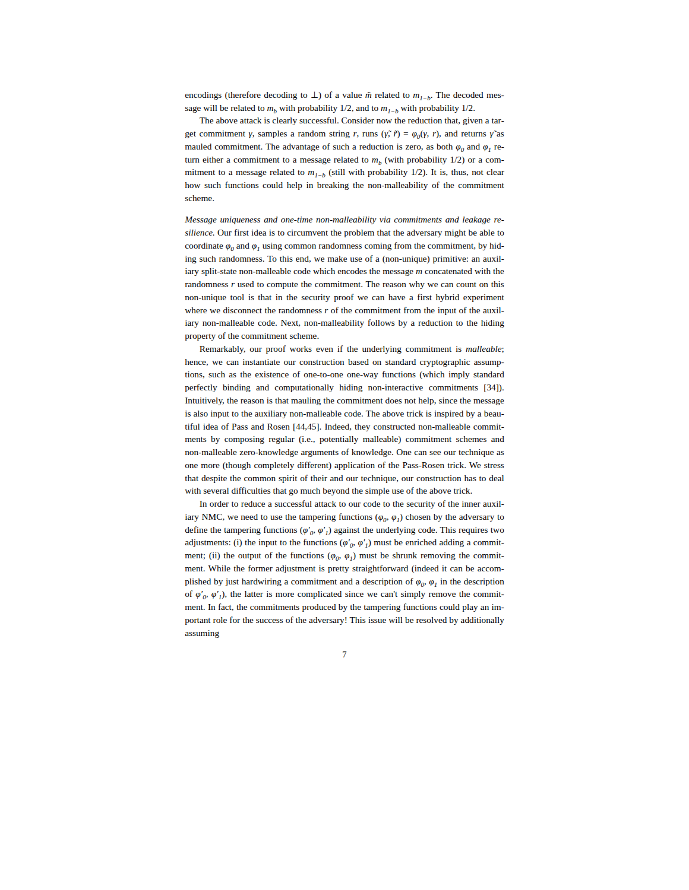encodings (therefore decoding to ⊥) of a value m̃ related to m1−b. The decoded message will be related to mb with probability 1/2, and to m1−b with probability 1/2.
The above attack is clearly successful. Consider now the reduction that, given a target commitment γ, samples a random string r, runs (γ̃, r̃) = φ0(γ, r), and returns γ̃ as mauled commitment. The advantage of such a reduction is zero, as both φ0 and φ1 return either a commitment to a message related to mb (with probability 1/2) or a commitment to a message related to m1−b (still with probability 1/2). It is, thus, not clear how such functions could help in breaking the non-malleability of the commitment scheme.
Message uniqueness and one-time non-malleability via commitments and leakage resilience. Our first idea is to circumvent the problem that the adversary might be able to coordinate φ0 and φ1 using common randomness coming from the commitment, by hiding such randomness. To this end, we make use of a (non-unique) primitive: an auxiliary split-state non-malleable code which encodes the message m concatenated with the randomness r used to compute the commitment. The reason why we can count on this non-unique tool is that in the security proof we can have a first hybrid experiment where we disconnect the randomness r of the commitment from the input of the auxiliary non-malleable code. Next, non-malleability follows by a reduction to the hiding property of the commitment scheme.
Remarkably, our proof works even if the underlying commitment is malleable; hence, we can instantiate our construction based on standard cryptographic assumptions, such as the existence of one-to-one one-way functions (which imply standard perfectly binding and computationally hiding non-interactive commitments [34]). Intuitively, the reason is that mauling the commitment does not help, since the message is also input to the auxiliary non-malleable code. The above trick is inspired by a beautiful idea of Pass and Rosen [44,45]. Indeed, they constructed non-malleable commitments by composing regular (i.e., potentially malleable) commitment schemes and non-malleable zero-knowledge arguments of knowledge. One can see our technique as one more (though completely different) application of the Pass-Rosen trick. We stress that despite the common spirit of their and our technique, our construction has to deal with several difficulties that go much beyond the simple use of the above trick.
In order to reduce a successful attack to our code to the security of the inner auxiliary NMC, we need to use the tampering functions (φ0, φ1) chosen by the adversary to define the tampering functions (φ′0, φ′1) against the underlying code. This requires two adjustments: (i) the input to the functions (φ′0, φ′1) must be enriched adding a commitment; (ii) the output of the functions (φ0, φ1) must be shrunk removing the commitment. While the former adjustment is pretty straightforward (indeed it can be accomplished by just hardwiring a commitment and a description of φ0, φ1 in the description of φ′0, φ′1), the latter is more complicated since we can't simply remove the commitment. In fact, the commitments produced by the tampering functions could play an important role for the success of the adversary! This issue will be resolved by additionally assuming
7